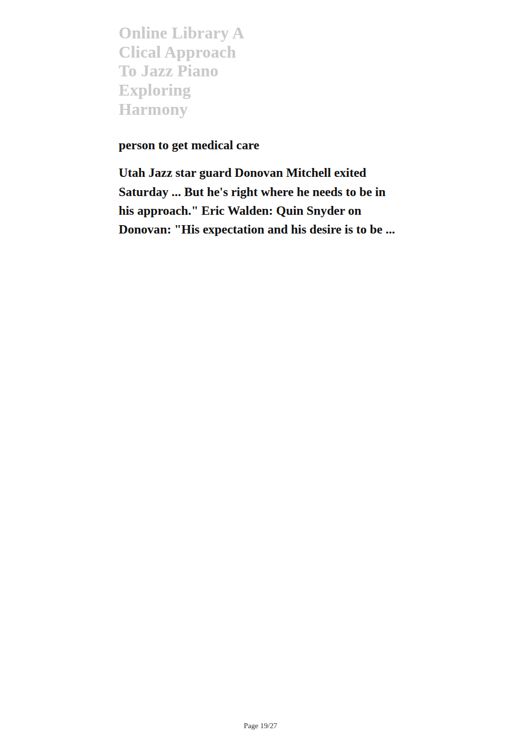Online Library A
Clical Approach
To Jazz Piano
Exploring
Harmony
person to get medical care
Utah Jazz star guard Donovan Mitchell exited Saturday ... But he's right where he needs to be in his approach." Eric Walden: Quin Snyder on Donovan: "His expectation and his desire is to be ...
Page 19/27